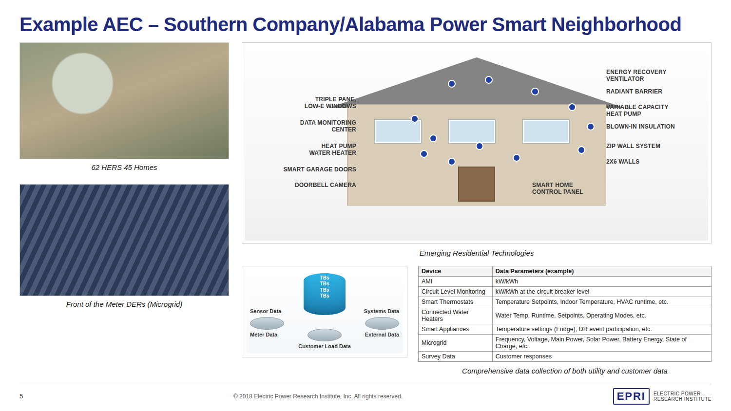Example AEC – Southern Company/Alabama Power Smart Neighborhood
62 HERS 45 Homes
Front of the Meter DERs (Microgrid)
Energy Recovery
Ventilator Radiant Barrier Variable Capacity
Heat Pump Blown-In Insulation ZIP Wall System 2x6 Walls Triple Pane,
Low-E Windows Data Monitoring
Center Heat Pump
Water Heater Smart Garage Doors Doorbell Camera Smart Home
Control Panel
Emerging Residential Technologies
TBs
TBs
TBs
TBs
Sensor Data Systems Data Meter Data External Data Customer Load Data
Comprehensive data collection of both utility and customer data
| Device | Data Parameters (example) |
| --- | --- |
| AMI | kW/kWh |
| Circuit Level Monitoring | kW/kWh at the circuit breaker level |
| Smart Thermostats | Temperature Setpoints, Indoor Temperature, HVAC runtime, etc. |
| Connected Water Heaters | Water Temp, Runtime, Setpoints, Operating Modes, etc. |
| Smart Appliances | Temperature settings (Fridge), DR event participation, etc. |
| Microgrid | Frequency, Voltage, Main Power, Solar Power, Battery Energy, State of Charge, etc. |
| Survey Data | Customer responses |
5
© 2018 Electric Power Research Institute, Inc. All rights reserved.
EPRI Electric Power
Research Institute